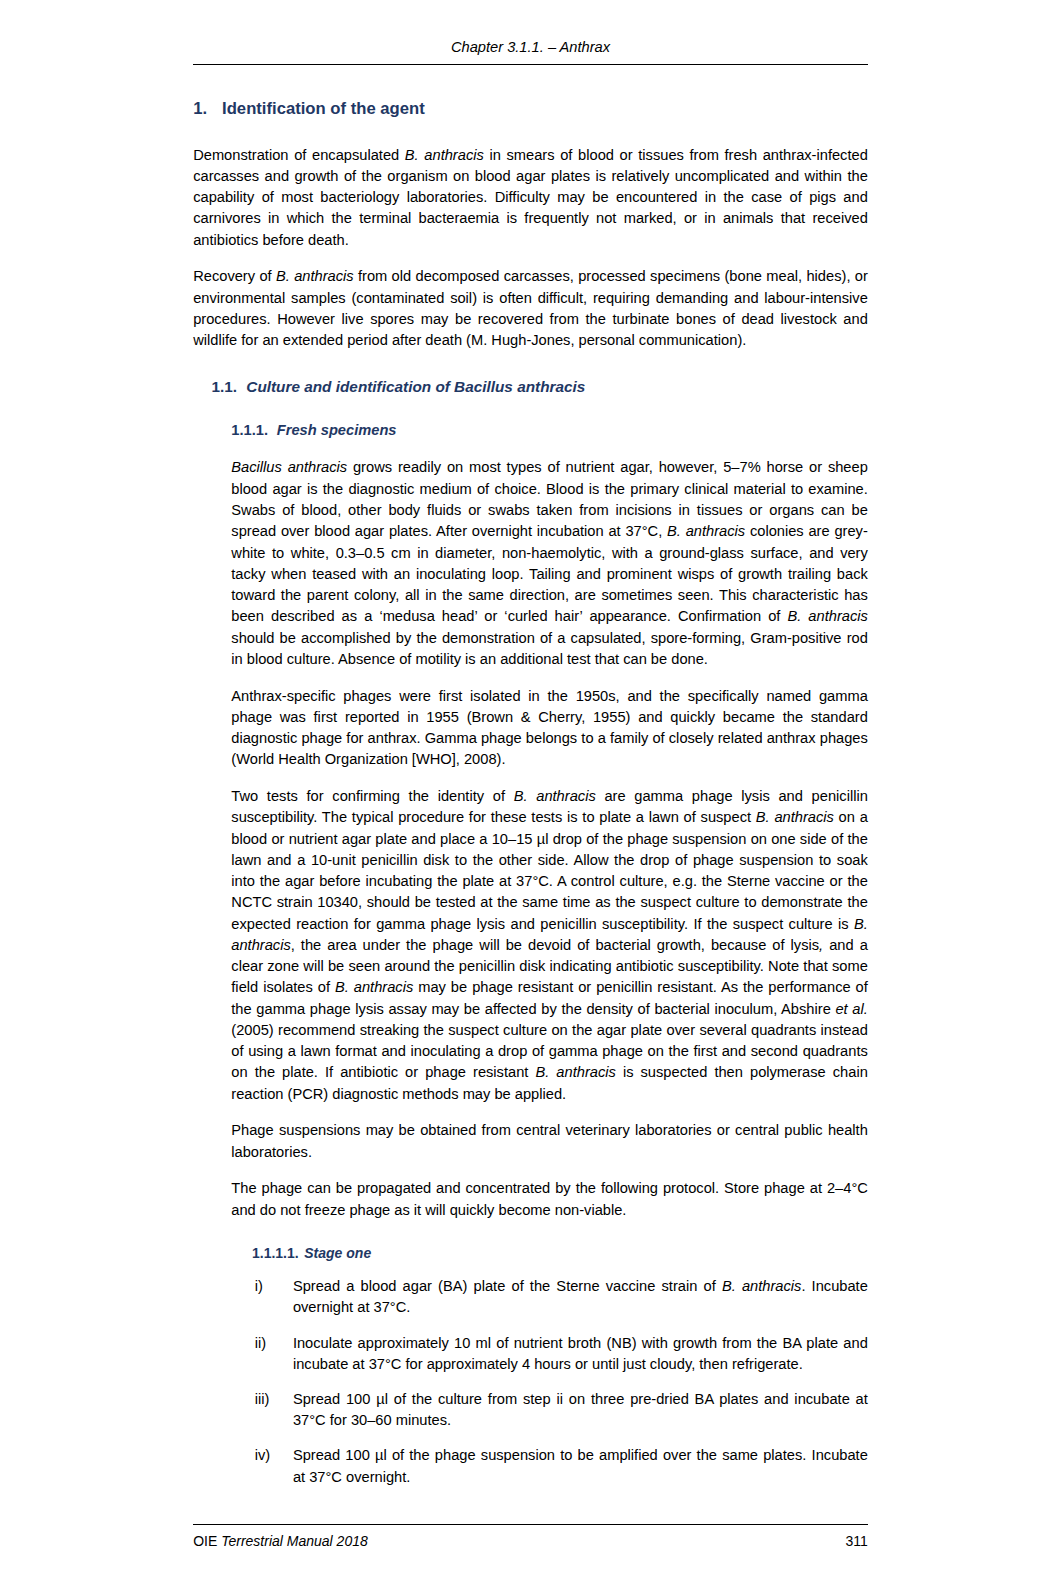Chapter 3.1.1. – Anthrax
1. Identification of the agent
Demonstration of encapsulated B. anthracis in smears of blood or tissues from fresh anthrax-infected carcasses and growth of the organism on blood agar plates is relatively uncomplicated and within the capability of most bacteriology laboratories. Difficulty may be encountered in the case of pigs and carnivores in which the terminal bacteraemia is frequently not marked, or in animals that received antibiotics before death.
Recovery of B. anthracis from old decomposed carcasses, processed specimens (bone meal, hides), or environmental samples (contaminated soil) is often difficult, requiring demanding and labour-intensive procedures. However live spores may be recovered from the turbinate bones of dead livestock and wildlife for an extended period after death (M. Hugh-Jones, personal communication).
1.1. Culture and identification of Bacillus anthracis
1.1.1. Fresh specimens
Bacillus anthracis grows readily on most types of nutrient agar, however, 5–7% horse or sheep blood agar is the diagnostic medium of choice. Blood is the primary clinical material to examine. Swabs of blood, other body fluids or swabs taken from incisions in tissues or organs can be spread over blood agar plates. After overnight incubation at 37°C, B. anthracis colonies are grey-white to white, 0.3–0.5 cm in diameter, non-haemolytic, with a ground-glass surface, and very tacky when teased with an inoculating loop. Tailing and prominent wisps of growth trailing back toward the parent colony, all in the same direction, are sometimes seen. This characteristic has been described as a ‘medusa head’ or ‘curled hair’ appearance. Confirmation of B. anthracis should be accomplished by the demonstration of a capsulated, spore-forming, Gram-positive rod in blood culture. Absence of motility is an additional test that can be done.
Anthrax-specific phages were first isolated in the 1950s, and the specifically named gamma phage was first reported in 1955 (Brown & Cherry, 1955) and quickly became the standard diagnostic phage for anthrax. Gamma phage belongs to a family of closely related anthrax phages (World Health Organization [WHO], 2008).
Two tests for confirming the identity of B. anthracis are gamma phage lysis and penicillin susceptibility. The typical procedure for these tests is to plate a lawn of suspect B. anthracis on a blood or nutrient agar plate and place a 10–15 µl drop of the phage suspension on one side of the lawn and a 10-unit penicillin disk to the other side. Allow the drop of phage suspension to soak into the agar before incubating the plate at 37°C. A control culture, e.g. the Sterne vaccine or the NCTC strain 10340, should be tested at the same time as the suspect culture to demonstrate the expected reaction for gamma phage lysis and penicillin susceptibility. If the suspect culture is B. anthracis, the area under the phage will be devoid of bacterial growth, because of lysis, and a clear zone will be seen around the penicillin disk indicating antibiotic susceptibility. Note that some field isolates of B. anthracis may be phage resistant or penicillin resistant. As the performance of the gamma phage lysis assay may be affected by the density of bacterial inoculum, Abshire et al. (2005) recommend streaking the suspect culture on the agar plate over several quadrants instead of using a lawn format and inoculating a drop of gamma phage on the first and second quadrants on the plate. If antibiotic or phage resistant B. anthracis is suspected then polymerase chain reaction (PCR) diagnostic methods may be applied.
Phage suspensions may be obtained from central veterinary laboratories or central public health laboratories.
The phage can be propagated and concentrated by the following protocol. Store phage at 2–4°C and do not freeze phage as it will quickly become non-viable.
1.1.1.1. Stage one
Spread a blood agar (BA) plate of the Sterne vaccine strain of B. anthracis. Incubate overnight at 37°C.
Inoculate approximately 10 ml of nutrient broth (NB) with growth from the BA plate and incubate at 37°C for approximately 4 hours or until just cloudy, then refrigerate.
Spread 100 µl of the culture from step ii on three pre-dried BA plates and incubate at 37°C for 30–60 minutes.
Spread 100 µl of the phage suspension to be amplified over the same plates. Incubate at 37°C overnight.
OIE Terrestrial Manual 2018 311